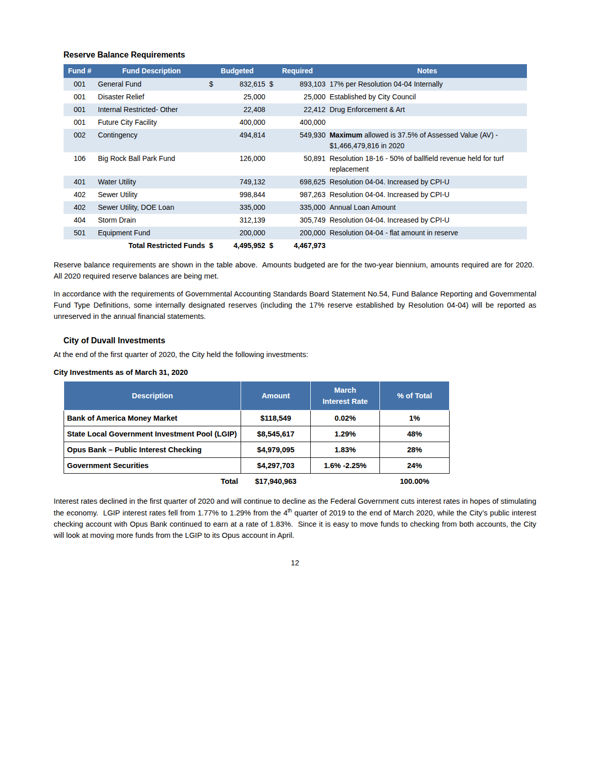Reserve Balance Requirements
| Fund # | Fund Description | Budgeted | Required | Notes |
| --- | --- | --- | --- | --- |
| 001 | General Fund | $ | 832,615 | $ | 893,103 | 17% per Resolution 04-04 Internally |
| 001 | Disaster Relief | | 25,000 | | 25,000 | Established by City Council |
| 001 | Internal Restricted- Other | | 22,408 | | 22,412 | Drug Enforcement & Art |
| 001 | Future City Facility | | 400,000 | | 400,000 | |
| 002 | Contingency | | 494,814 | | 549,930 | Maximum allowed is 37.5% of Assessed Value (AV) - $1,466,479,816 in 2020 |
| 106 | Big Rock Ball Park Fund | | 126,000 | | 50,891 | Resolution 18-16 - 50% of ballfield revenue held for turf replacement |
| 401 | Water Utility | | 749,132 | | 698,625 | Resolution 04-04. Increased by CPI-U |
| 402 | Sewer Utility | | 998,844 | | 987,263 | Resolution 04-04. Increased by CPI-U |
| 402 | Sewer Utility, DOE Loan | | 335,000 | | 335,000 | Annual Loan Amount |
| 404 | Storm Drain | | 312,139 | | 305,749 | Resolution 04-04. Increased by CPI-U |
| 501 | Equipment Fund | | 200,000 | | 200,000 | Resolution 04-04 - flat amount in reserve |
| Total Restricted Funds | $ | 4,495,952 | $ | 4,467,973 | |
Reserve balance requirements are shown in the table above. Amounts budgeted are for the two-year biennium, amounts required are for 2020. All 2020 required reserve balances are being met.
In accordance with the requirements of Governmental Accounting Standards Board Statement No.54, Fund Balance Reporting and Governmental Fund Type Definitions, some internally designated reserves (including the 17% reserve established by Resolution 04-04) will be reported as unreserved in the annual financial statements.
City of Duvall Investments
At the end of the first quarter of 2020, the City held the following investments:
City Investments as of March 31, 2020
| Description | Amount | March Interest Rate | % of Total |
| --- | --- | --- | --- |
| Bank of America Money Market | $118,549 | 0.02% | 1% |
| State Local Government Investment Pool (LGIP) | $8,545,617 | 1.29% | 48% |
| Opus Bank – Public Interest Checking | $4,979,095 | 1.83% | 28% |
| Government Securities | $4,297,703 | 1.6% -2.25% | 24% |
| Total | $17,940,963 | | 100.00% |
Interest rates declined in the first quarter of 2020 and will continue to decline as the Federal Government cuts interest rates in hopes of stimulating the economy. LGIP interest rates fell from 1.77% to 1.29% from the 4th quarter of 2019 to the end of March 2020, while the City’s public interest checking account with Opus Bank continued to earn at a rate of 1.83%. Since it is easy to move funds to checking from both accounts, the City will look at moving more funds from the LGIP to its Opus account in April.
12